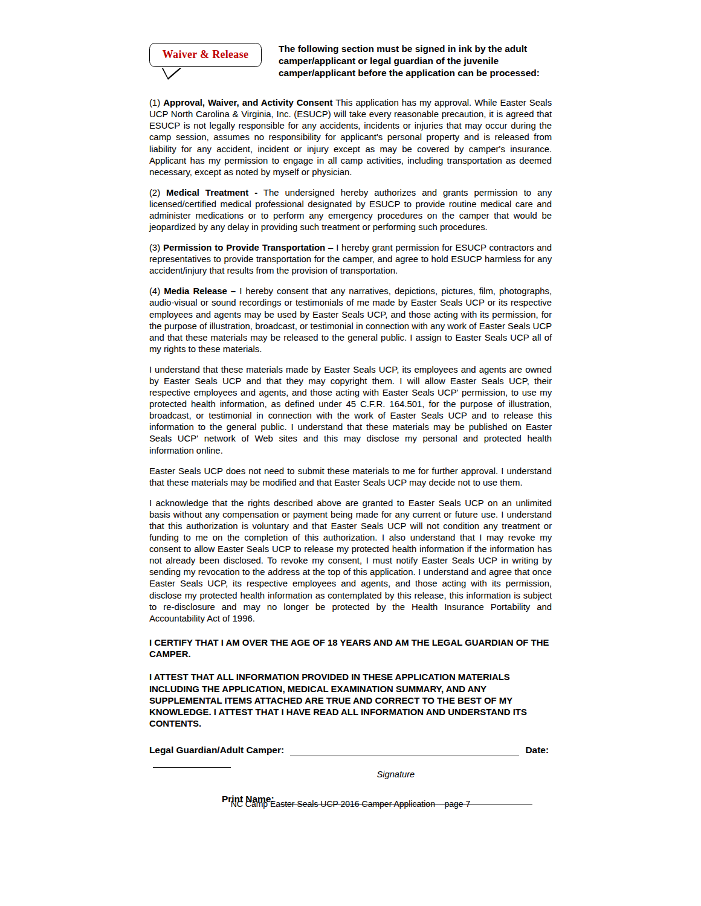Waiver & Release
The following section must be signed in ink by the adult camper/applicant or legal guardian of the juvenile camper/applicant before the application can be processed:
(1) Approval, Waiver, and Activity Consent This application has my approval. While Easter Seals UCP North Carolina & Virginia, Inc. (ESUCP) will take every reasonable precaution, it is agreed that ESUCP is not legally responsible for any accidents, incidents or injuries that may occur during the camp session, assumes no responsibility for applicant's personal property and is released from liability for any accident, incident or injury except as may be covered by camper's insurance. Applicant has my permission to engage in all camp activities, including transportation as deemed necessary, except as noted by myself or physician.
(2) Medical Treatment - The undersigned hereby authorizes and grants permission to any licensed/certified medical professional designated by ESUCP to provide routine medical care and administer medications or to perform any emergency procedures on the camper that would be jeopardized by any delay in providing such treatment or performing such procedures.
(3) Permission to Provide Transportation – I hereby grant permission for ESUCP contractors and representatives to provide transportation for the camper, and agree to hold ESUCP harmless for any accident/injury that results from the provision of transportation.
(4) Media Release – I hereby consent that any narratives, depictions, pictures, film, photographs, audio-visual or sound recordings or testimonials of me made by Easter Seals UCP or its respective employees and agents may be used by Easter Seals UCP, and those acting with its permission, for the purpose of illustration, broadcast, or testimonial in connection with any work of Easter Seals UCP and that these materials may be released to the general public. I assign to Easter Seals UCP all of my rights to these materials.
I understand that these materials made by Easter Seals UCP, its employees and agents are owned by Easter Seals UCP and that they may copyright them. I will allow Easter Seals UCP, their respective employees and agents, and those acting with Easter Seals UCP' permission, to use my protected health information, as defined under 45 C.F.R. 164.501, for the purpose of illustration, broadcast, or testimonial in connection with the work of Easter Seals UCP and to release this information to the general public. I understand that these materials may be published on Easter Seals UCP' network of Web sites and this may disclose my personal and protected health information online.
Easter Seals UCP does not need to submit these materials to me for further approval. I understand that these materials may be modified and that Easter Seals UCP may decide not to use them.
I acknowledge that the rights described above are granted to Easter Seals UCP on an unlimited basis without any compensation or payment being made for any current or future use. I understand that this authorization is voluntary and that Easter Seals UCP will not condition any treatment or funding to me on the completion of this authorization. I also understand that I may revoke my consent to allow Easter Seals UCP to release my protected health information if the information has not already been disclosed. To revoke my consent, I must notify Easter Seals UCP in writing by sending my revocation to the address at the top of this application. I understand and agree that once Easter Seals UCP, its respective employees and agents, and those acting with its permission, disclose my protected health information as contemplated by this release, this information is subject to re-disclosure and may no longer be protected by the Health Insurance Portability and Accountability Act of 1996.
I CERTIFY THAT I AM OVER THE AGE OF 18 YEARS AND AM THE LEGAL GUARDIAN OF THE CAMPER.
I ATTEST THAT ALL INFORMATION PROVIDED IN THESE APPLICATION MATERIALS INCLUDING THE APPLICATION, MEDICAL EXAMINATION SUMMARY, AND ANY SUPPLEMENTAL ITEMS ATTACHED ARE TRUE AND CORRECT TO THE BEST OF MY KNOWLEDGE. I ATTEST THAT I HAVE READ ALL INFORMATION AND UNDERSTAND ITS CONTENTS.
Legal Guardian/Adult Camper: Date:
Signature
Print Name:
NC Camp Easter Seals UCP 2016 Camper Application – page 7